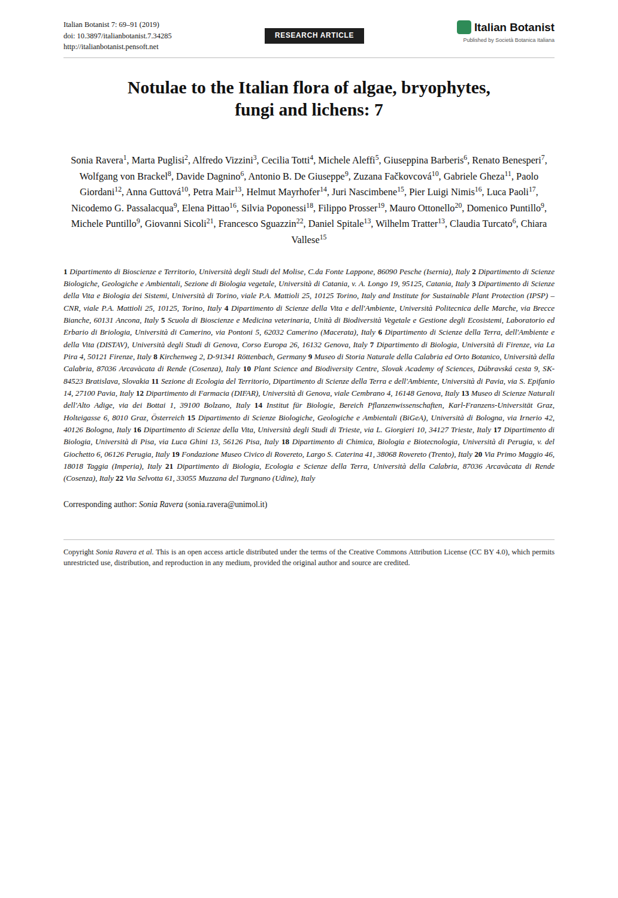Italian Botanist 7: 69–91 (2019)
doi: 10.3897/italianbotanist.7.34285
http://italianbotanist.pensoft.net
RESEARCH ARTICLE
Italian Botanist
Published by Società Botanica Italiana
Notulae to the Italian flora of algae, bryophytes,
fungi and lichens: 7
Sonia Ravera1, Marta Puglisi2, Alfredo Vizzini3, Cecilia Totti4, Michele Aleffi5, Giuseppina Barberis6, Renato Benesperi7, Wolfgang von Brackel8, Davide Dagnino6, Antonio B. De Giuseppe9, Zuzana Fačkovcová10, Gabriele Gheza11, Paolo Giordani12, Anna Guttová10, Petra Mair13, Helmut Mayrhofer14, Juri Nascimbene15, Pier Luigi Nimis16, Luca Paoli17, Nicodemo G. Passalacqua9, Elena Pittao16, Silvia Poponessi18, Filippo Prosser19, Mauro Ottonello20, Domenico Puntillo9, Michele Puntillo9, Giovanni Sicoli21, Francesco Sguazzin22, Daniel Spitale13, Wilhelm Tratter13, Claudia Turcato6, Chiara Vallese15
1 Dipartimento di Bioscienze e Territorio, Università degli Studi del Molise, C.da Fonte Lappone, 86090 Pesche (Isernia), Italy 2 Dipartimento di Scienze Biologiche, Geologiche e Ambientali, Sezione di Biologia vegetale, Università di Catania, v. A. Longo 19, 95125, Catania, Italy 3 Dipartimento di Scienze della Vita e Biologia dei Sistemi, Università di Torino, viale P.A. Mattioli 25, 10125 Torino, Italy and Institute for Sustainable Plant Protection (IPSP) – CNR, viale P.A. Mattioli 25, 10125, Torino, Italy 4 Dipartimento di Scienze della Vita e dell'Ambiente, Università Politecnica delle Marche, via Brecce Bianche, 60131 Ancona, Italy 5 Scuola di Bioscienze e Medicina veterinaria, Unità di Biodiversità Vegetale e Gestione degli Ecosistemi, Laboratorio ed Erbario di Briologia, Università di Camerino, via Pontoni 5, 62032 Camerino (Macerata), Italy 6 Dipartimento di Scienze della Terra, dell'Ambiente e della Vita (DISTAV), Università degli Studi di Genova, Corso Europa 26, 16132 Genova, Italy 7 Dipartimento di Biologia, Università di Firenze, via La Pira 4, 50121 Firenze, Italy 8 Kirchenweg 2, D-91341 Röttenbach, Germany 9 Museo di Storia Naturale della Calabria ed Orto Botanico, Università della Calabria, 87036 Arcavàcata di Rende (Cosenza), Italy 10 Plant Science and Biodiversity Centre, Slovak Academy of Sciences, Dúbravská cesta 9, SK-84523 Bratislava, Slovakia 11 Sezione di Ecologia del Territorio, Dipartimento di Scienze della Terra e dell'Ambiente, Università di Pavia, via S. Epifanio 14, 27100 Pavia, Italy 12 Dipartimento di Farmacia (DIFAR), Università di Genova, viale Cembrano 4, 16148 Genova, Italy 13 Museo di Scienze Naturali dell'Alto Adige, via dei Bottai 1, 39100 Bolzano, Italy 14 Institut für Biologie, Bereich Pflanzenwissenschaften, Karl-Franzens-Universität Graz, Holteigasse 6, 8010 Graz, Österreich 15 Dipartimento di Scienze Biologiche, Geologiche e Ambientali (BiGeA), Università di Bologna, via Irnerio 42, 40126 Bologna, Italy 16 Dipartimento di Scienze della Vita, Università degli Studi di Trieste, via L. Giorgieri 10, 34127 Trieste, Italy 17 Dipartimento di Biologia, Università di Pisa, via Luca Ghini 13, 56126 Pisa, Italy 18 Dipartimento di Chimica, Biologia e Biotecnologia, Università di Perugia, v. del Giochetto 6, 06126 Perugia, Italy 19 Fondazione Museo Civico di Rovereto, Largo S. Caterina 41, 38068 Rovereto (Trento), Italy 20 Via Primo Maggio 46, 18018 Taggia (Imperia), Italy 21 Dipartimento di Biologia, Ecologia e Scienze della Terra, Università della Calabria, 87036 Arcavàcata di Rende (Cosenza), Italy 22 Via Selvotta 61, 33055 Muzzana del Turgnano (Udine), Italy
Corresponding author: Sonia Ravera (sonia.ravera@unimol.it)
Copyright Sonia Ravera et al. This is an open access article distributed under the terms of the Creative Commons Attribution License (CC BY 4.0), which permits unrestricted use, distribution, and reproduction in any medium, provided the original author and source are credited.